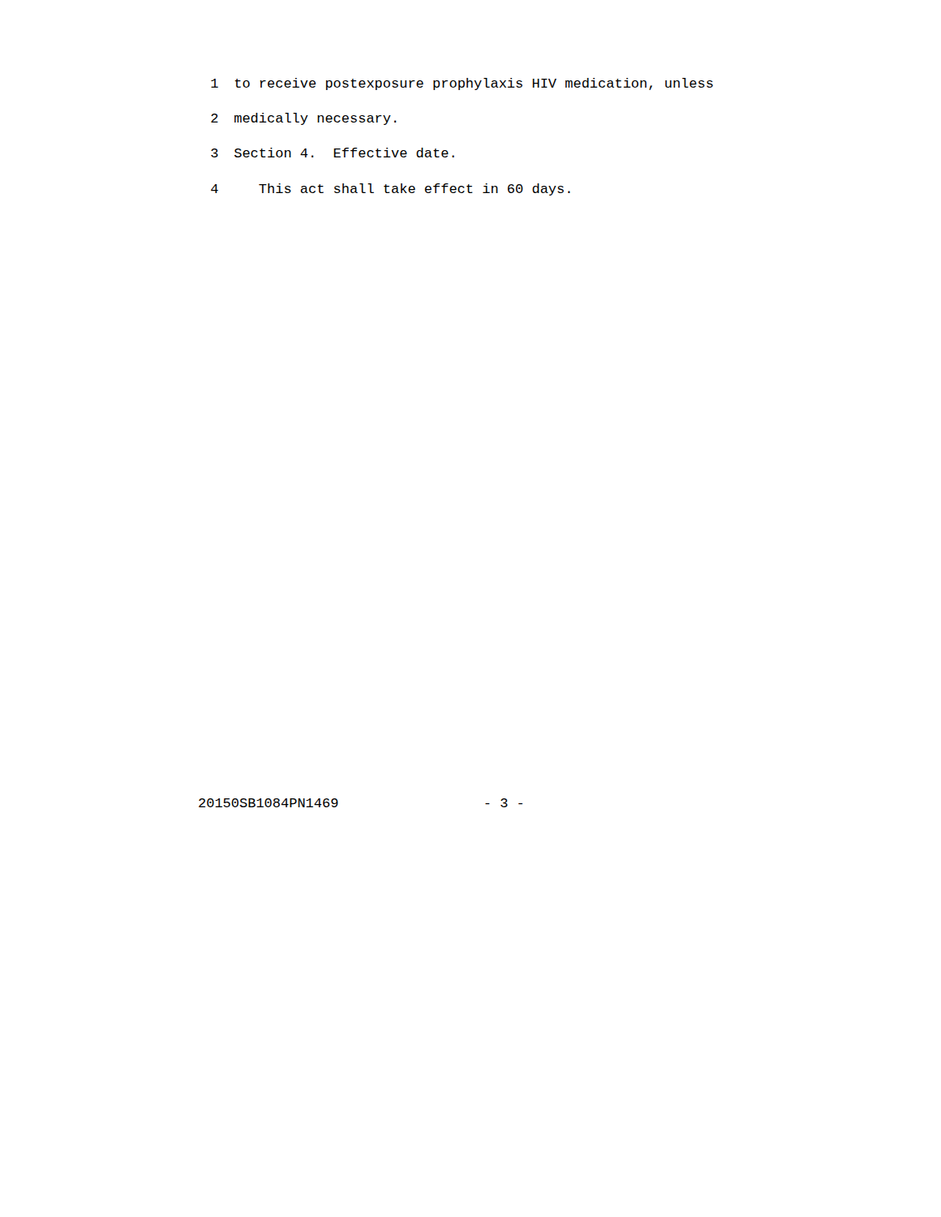1 to receive postexposure prophylaxis HIV medication, unless
2 medically necessary.
3 Section 4. Effective date.
4 This act shall take effect in 60 days.
20150SB1084PN1469 - 3 -